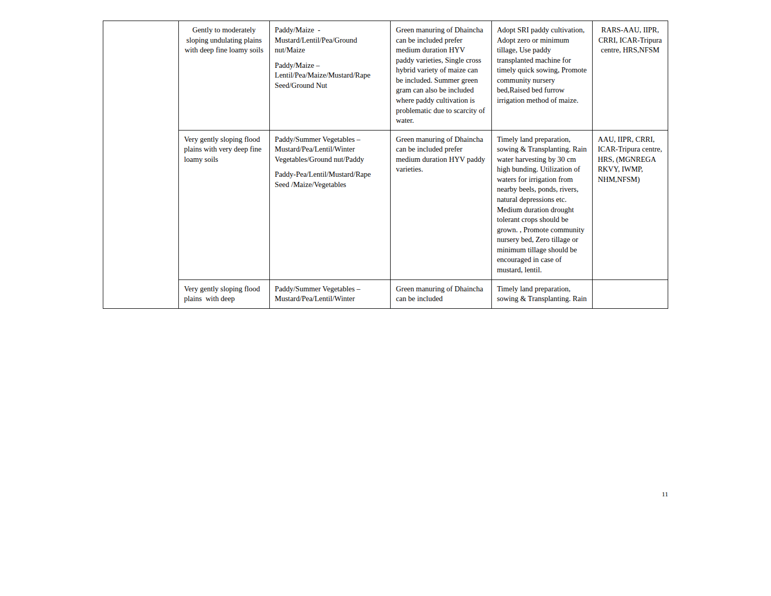| | Gently to moderately sloping undulating plains with deep fine loamy soils | Paddy/Maize - Mustard/Lentil/Pea/Ground nut/Maize Paddy/Maize – Lentil/Pea/Maize/Mustard/Rape Seed/Ground Nut | Green manuring of Dhaincha can be included prefer medium duration HYV paddy varieties, Single cross hybrid variety of maize can be included. Summer green gram can also be included where paddy cultivation is problematic due to scarcity of water. | Adopt SRI paddy cultivation, Adopt zero or minimum tillage, Use paddy transplanted machine for timely quick sowing, Promote community nursery bed,Raised bed furrow irrigation method of maize. | RARS-AAU, IIPR, CRRI, ICAR-Tripura centre, HRS,NFSM |
| Very gently sloping flood plains with very deep fine loamy soils | Paddy/Summer Vegetables – Mustard/Pea/Lentil/Winter Vegetables/Ground nut/Paddy Paddy-Pea/Lentil/Mustard/Rape Seed /Maize/Vegetables | Green manuring of Dhaincha can be included prefer medium duration HYV paddy varieties. | Timely land preparation, sowing & Transplanting. Rain water harvesting by 30 cm high bunding. Utilization of waters for irrigation from nearby beels, ponds, rivers, natural depressions etc. Medium duration drought tolerant crops should be grown. , Promote community nursery bed, Zero tillage or minimum tillage should be encouraged in case of mustard, lentil. | AAU, IIPR, CRRI, ICAR-Tripura centre, HRS, (MGNREGA RKVY, IWMP, NHM,NFSM) |
| Very gently sloping flood plains with deep | Paddy/Summer Vegetables – Mustard/Pea/Lentil/Winter | Green manuring of Dhaincha can be included | Timely land preparation, sowing & Transplanting. Rain | |
11